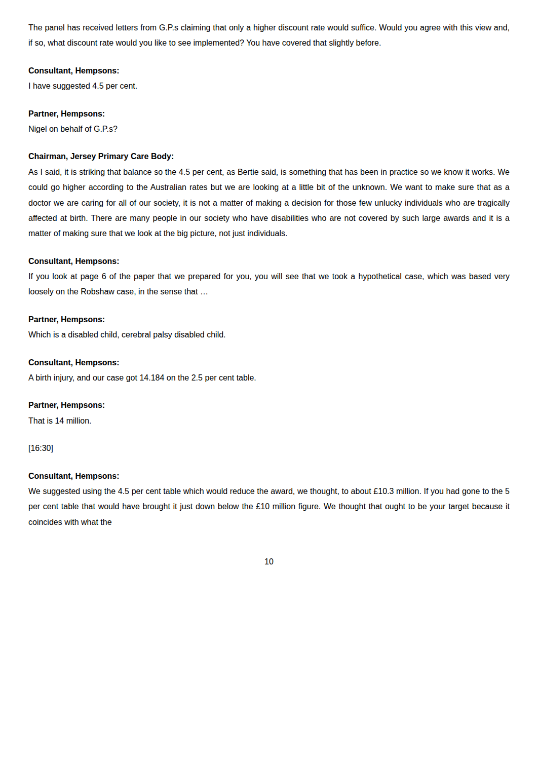The panel has received letters from G.P.s claiming that only a higher discount rate would suffice. Would you agree with this view and, if so, what discount rate would you like to see implemented? You have covered that slightly before.
Consultant, Hempsons:
I have suggested 4.5 per cent.
Partner, Hempsons:
Nigel on behalf of G.P.s?
Chairman, Jersey Primary Care Body:
As I said, it is striking that balance so the 4.5 per cent, as Bertie said, is something that has been in practice so we know it works. We could go higher according to the Australian rates but we are looking at a little bit of the unknown. We want to make sure that as a doctor we are caring for all of our society, it is not a matter of making a decision for those few unlucky individuals who are tragically affected at birth. There are many people in our society who have disabilities who are not covered by such large awards and it is a matter of making sure that we look at the big picture, not just individuals.
Consultant, Hempsons:
If you look at page 6 of the paper that we prepared for you, you will see that we took a hypothetical case, which was based very loosely on the Robshaw case, in the sense that …
Partner, Hempsons:
Which is a disabled child, cerebral palsy disabled child.
Consultant, Hempsons:
A birth injury, and our case got 14.184 on the 2.5 per cent table.
Partner, Hempsons:
That is 14 million.
[16:30]
Consultant, Hempsons:
We suggested using the 4.5 per cent table which would reduce the award, we thought, to about £10.3 million. If you had gone to the 5 per cent table that would have brought it just down below the £10 million figure. We thought that ought to be your target because it coincides with what the
10